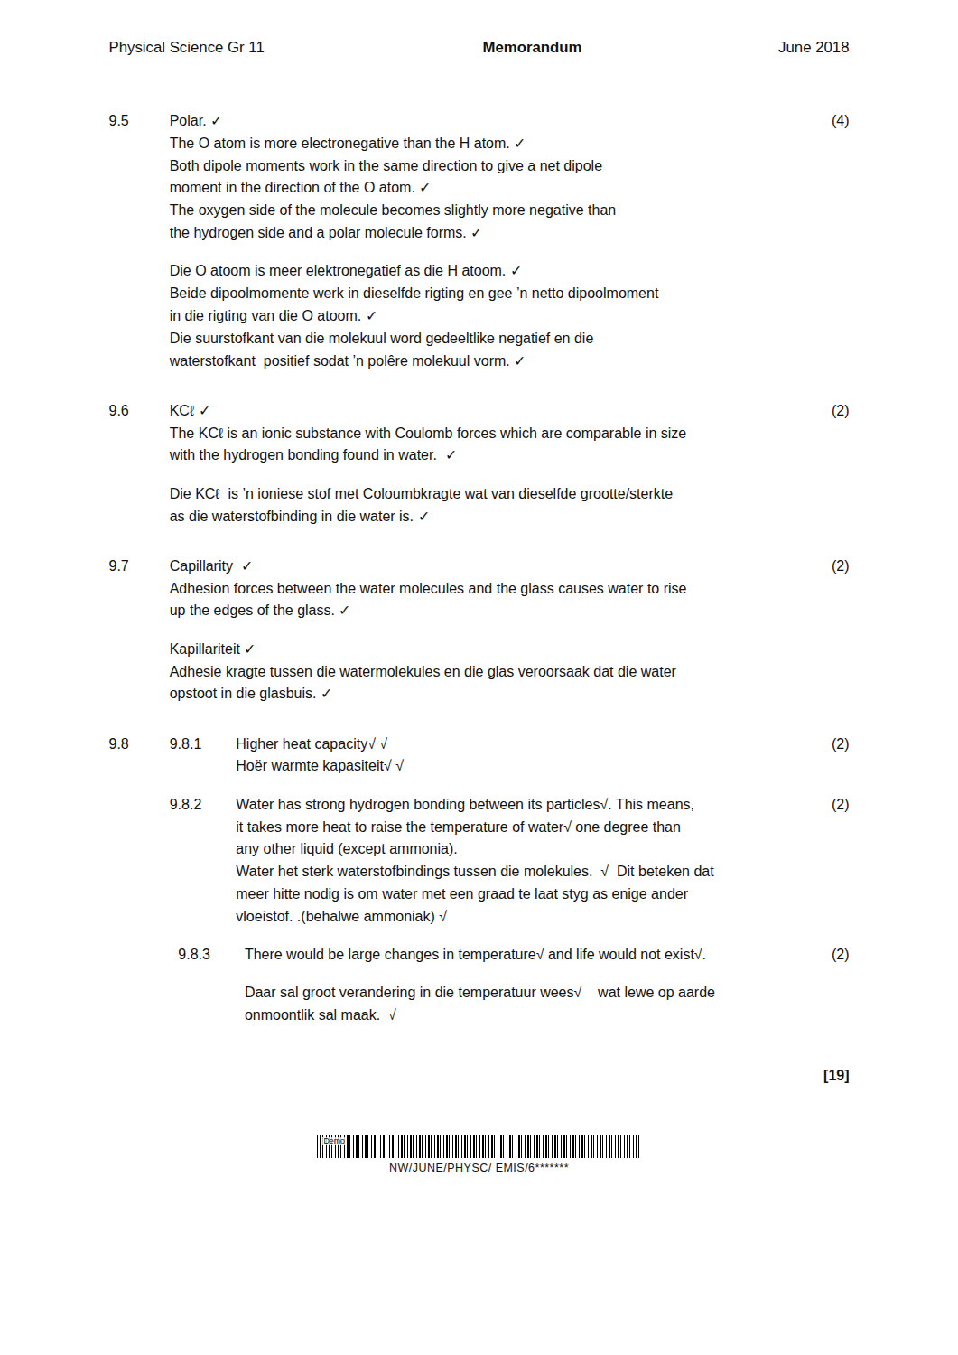Physical Science Gr 11
Memorandum
June 2018
9.5
(4) Polar. ✓
The O atom is more electronegative than the H atom. ✓
Both dipole moments work in the same direction to give a net dipole
moment in the direction of the O atom. ✓
The oxygen side of the molecule becomes slightly more negative than
the hydrogen side and a polar molecule forms. ✓
Die O atoom is meer elektronegatief as die H atoom. ✓
Beide dipoolmomente werk in dieselfde rigting en gee ’n netto dipoolmoment
in die rigting van die O atoom. ✓
Die suurstofkant van die molekuul word gedeeltlike negatief en die
waterstofkant positief sodat ’n polêre molekuul vorm. ✓
9.6
(2) KCℓ ✓
The KCℓ is an ionic substance with Coulomb forces which are comparable in size
with the hydrogen bonding found in water. ✓
Die KCℓ is ’n ioniese stof met Coloumbkragte wat van dieselfde grootte/sterkte
as die waterstofbinding in die water is. ✓
9.7
(2) Capillarity ✓
Adhesion forces between the water molecules and the glass causes water to rise
up the edges of the glass. ✓
Kapillariteit ✓
Adhesie kragte tussen die watermolekules en die glas veroorsaak dat die water
opstoot in die glasbuis. ✓
9.8
9.8.1
(2) Higher heat capacity√ √
Hoër warmte kapasiteit√ √
9.8.2
(2) Water has strong hydrogen bonding between its particles√. This means,
it takes more heat to raise the temperature of water√ one degree than
any other liquid (except ammonia).
Water het sterk waterstofbindings tussen die molekules. √ Dit beteken dat
meer hitte nodig is om water met een graad te laat styg as enige ander
vloeistof. .(behalwe ammoniak) √
9.8.3
(2) There would be large changes in temperature√ and life would not exist√.
Daar sal groot verandering in die temperatuur wees√ wat lewe op aarde
onmoontlik sal maak. √
[19]
Demo
NW/JUNE/PHYSC/ EMIS/6*******